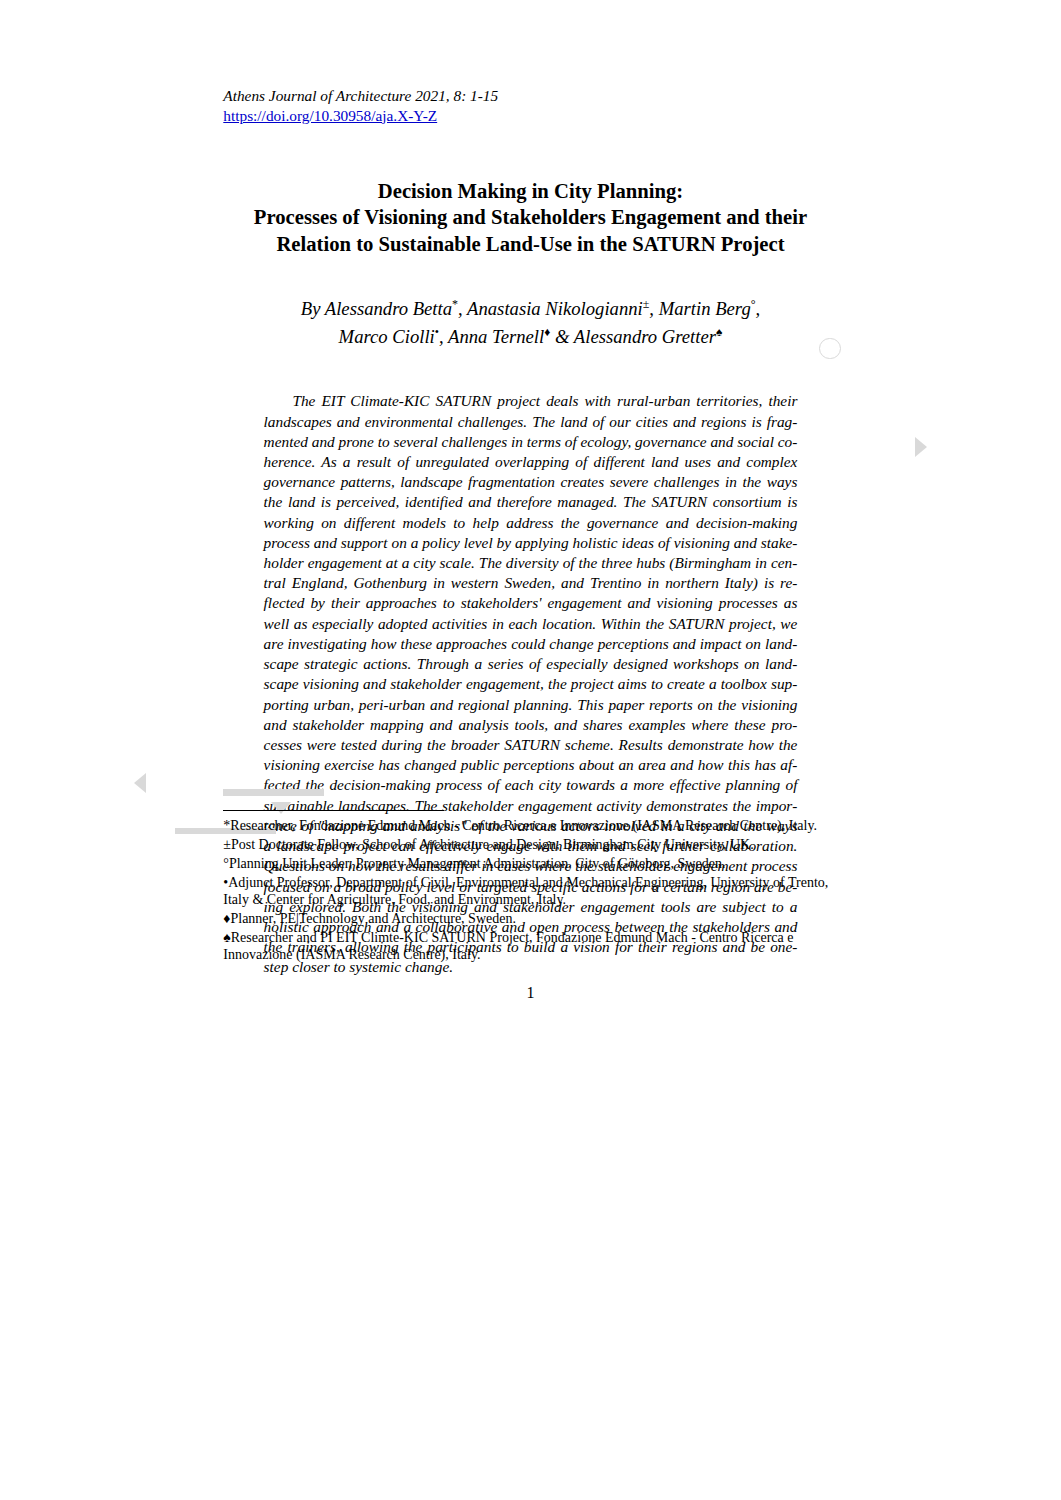Athens Journal of Architecture 2021, 8: 1-15
https://doi.org/10.30958/aja.X-Y-Z
Decision Making in City Planning:
Processes of Visioning and Stakeholders Engagement and their Relation to Sustainable Land-Use in the SATURN Project
By Alessandro Betta*, Anastasia Nikologianni±, Martin Berg°,
Marco Ciolli•, Anna Ternell♦ & Alessandro Gretter♠
The EIT Climate-KIC SATURN project deals with rural-urban territories, their landscapes and environmental challenges. The land of our cities and regions is fragmented and prone to several challenges in terms of ecology, governance and social coherence. As a result of unregulated overlapping of different land uses and complex governance patterns, landscape fragmentation creates severe challenges in the ways the land is perceived, identified and therefore managed. The SATURN consortium is working on different models to help address the governance and decision-making process and support on a policy level by applying holistic ideas of visioning and stakeholder engagement at a city scale. The diversity of the three hubs (Birmingham in central England, Gothenburg in western Sweden, and Trentino in northern Italy) is reflected by their approaches to stakeholders' engagement and visioning processes as well as especially adopted activities in each location. Within the SATURN project, we are investigating how these approaches could change perceptions and impact on landscape strategic actions. Through a series of especially designed workshops on landscape visioning and stakeholder engagement, the project aims to create a toolbox supporting urban, peri-urban and regional planning. This paper reports on the visioning and stakeholder mapping and analysis tools, and shares examples where these processes were tested during the broader SATURN scheme. Results demonstrate how the visioning exercise has changed public perceptions about an area and how this has affected the decision-making process of each city towards a more effective planning of sustainable landscapes. The stakeholder engagement activity demonstrates the importance of "mapping and analysis" of the various actors involved in a city and the ways a landscape project can effectively engage with them and seek further collaboration. Questions on how the results differ in cases where the stakeholder engagement process focused on a broad policy level or targeted specific actions for a certain region are being explored. Both the visioning and stakeholder engagement tools are subject to a holistic approach and a collaborative and open process between the stakeholders and the trainers, allowing the participants to build a vision for their regions and be one-step closer to systemic change.
*Researcher, Fondazione Edmund Mach - Centro Ricerca e Innovazione (IASMA Research Centre), Italy.
±Post Doctorate Fellow, School of Architecture and Design, Birmingham City University, UK.
°Planning Unit Leader, Property Management Administration, City of Göteborg, Sweden.
•Adjunct Professor, Department of Civil, Environmental and Mechanical Engineering, University of Trento, Italy & Center for Agriculture, Food, and Environment, Italy.
♦Planner, PE|Technology and Architecture, Sweden.
♠Researcher and PI EIT Climte-KIC SATURN Project, Fondazione Edmund Mach - Centro Ricerca e Innovazione (IASMA Research Centre), Italy.
1